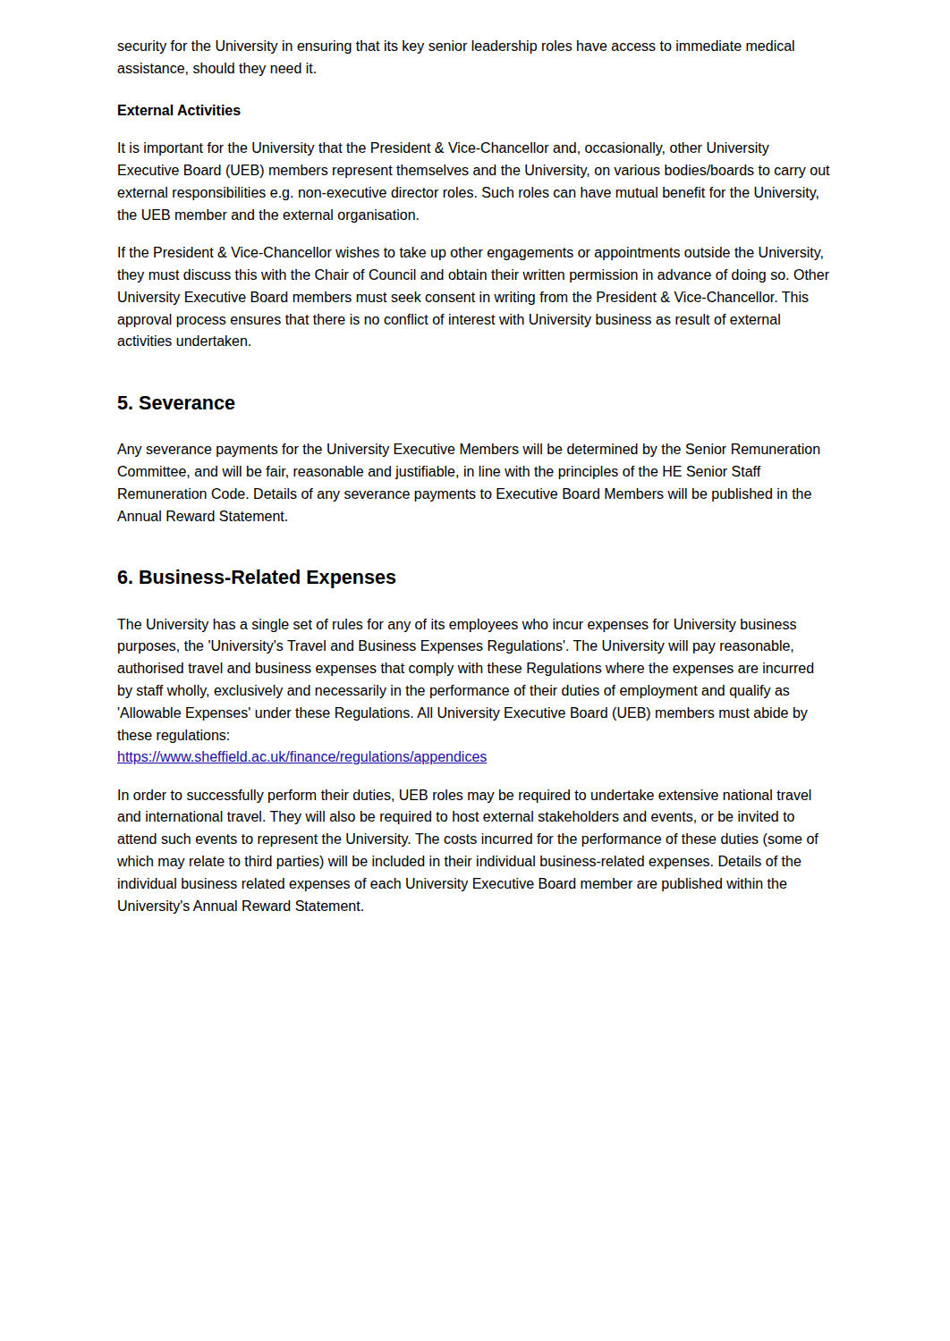security for the University in ensuring that its key senior leadership roles have access to immediate medical assistance, should they need it.
External Activities
It is important for the University that the President & Vice-Chancellor and, occasionally, other University Executive Board (UEB) members represent themselves and the University, on various bodies/boards to carry out external responsibilities e.g. non-executive director roles. Such roles can have mutual benefit for the University, the UEB member and the external organisation.
If the President & Vice-Chancellor wishes to take up other engagements or appointments outside the University, they must discuss this with the Chair of Council and obtain their written permission in advance of doing so. Other University Executive Board members must seek consent in writing from the President & Vice-Chancellor. This approval process ensures that there is no conflict of interest with University business as result of external activities undertaken.
5. Severance
Any severance payments for the University Executive Members will be determined by the Senior Remuneration Committee, and will be fair, reasonable and justifiable, in line with the principles of the HE Senior Staff Remuneration Code. Details of any severance payments to Executive Board Members will be published in the Annual Reward Statement.
6. Business-Related Expenses
The University has a single set of rules for any of its employees who incur expenses for University business purposes, the 'University's Travel and Business Expenses Regulations'. The University will pay reasonable, authorised travel and business expenses that comply with these Regulations where the expenses are incurred by staff wholly, exclusively and necessarily in the performance of their duties of employment and qualify as 'Allowable Expenses' under these Regulations. All University Executive Board (UEB) members must abide by these regulations:
https://www.sheffield.ac.uk/finance/regulations/appendices
In order to successfully perform their duties, UEB roles may be required to undertake extensive national travel and international travel. They will also be required to host external stakeholders and events, or be invited to attend such events to represent the University. The costs incurred for the performance of these duties (some of which may relate to third parties) will be included in their individual business-related expenses. Details of the individual business related expenses of each University Executive Board member are published within the University's Annual Reward Statement.